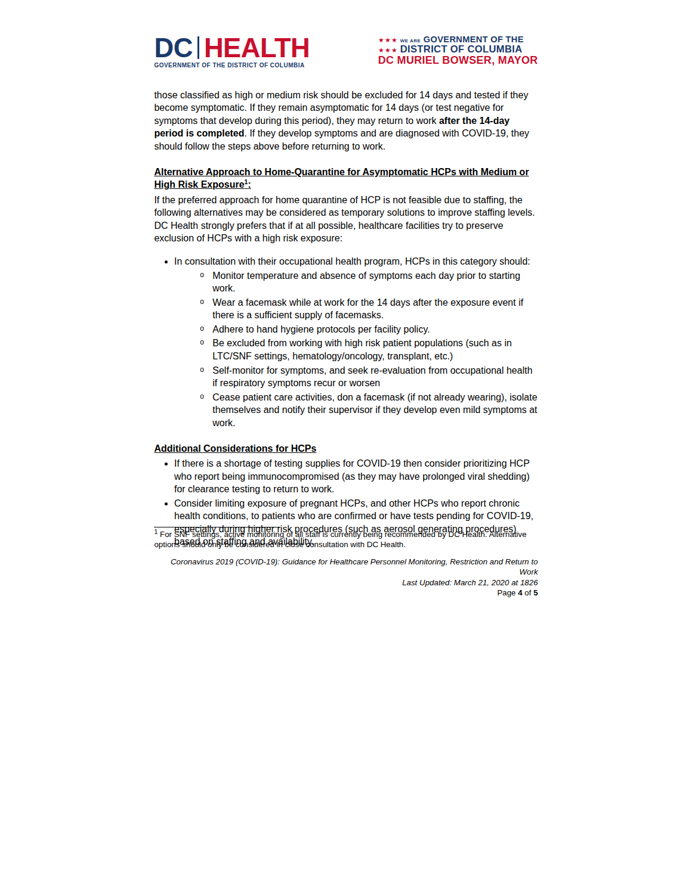DC HEALTH
GOVERNMENT OF THE DISTRICT OF COLUMBIA
★★★WE ARE GOVERNMENT OF THE
★★★DISTRICT OF COLUMBIA
DC MURIEL BOWSER, MAYOR
those classified as high or medium risk should be excluded for 14 days and tested if they become symptomatic. If they remain asymptomatic for 14 days (or test negative for symptoms that develop during this period), they may return to work after the 14-day period is completed. If they develop symptoms and are diagnosed with COVID-19, they should follow the steps above before returning to work.
Alternative Approach to Home-Quarantine for Asymptomatic HCPs with Medium or High Risk Exposure1:
If the preferred approach for home quarantine of HCP is not feasible due to staffing, the following alternatives may be considered as temporary solutions to improve staffing levels. DC Health strongly prefers that if at all possible, healthcare facilities try to preserve exclusion of HCPs with a high risk exposure:
In consultation with their occupational health program, HCPs in this category should:
Monitor temperature and absence of symptoms each day prior to starting work.
Wear a facemask while at work for the 14 days after the exposure event if there is a sufficient supply of facemasks.
Adhere to hand hygiene protocols per facility policy.
Be excluded from working with high risk patient populations (such as in LTC/SNF settings, hematology/oncology, transplant, etc.)
Self-monitor for symptoms, and seek re-evaluation from occupational health if respiratory symptoms recur or worsen
Cease patient care activities, don a facemask (if not already wearing), isolate themselves and notify their supervisor if they develop even mild symptoms at work.
Additional Considerations for HCPs
If there is a shortage of testing supplies for COVID-19 then consider prioritizing HCP who report being immunocompromised (as they may have prolonged viral shedding) for clearance testing to return to work.
Consider limiting exposure of pregnant HCPs, and other HCPs who report chronic health conditions, to patients who are confirmed or have tests pending for COVID-19, especially during higher risk procedures (such as aerosol generating procedures) based on staffing and availability.
1 For SNF settings, active monitoring of all staff is currently being recommended by DC Health. Alternative options should only be considered in close consultation with DC Health.
Coronavirus 2019 (COVID-19): Guidance for Healthcare Personnel Monitoring, Restriction and Return to Work
Last Updated: March 21, 2020 at 1826
Page 4 of 5